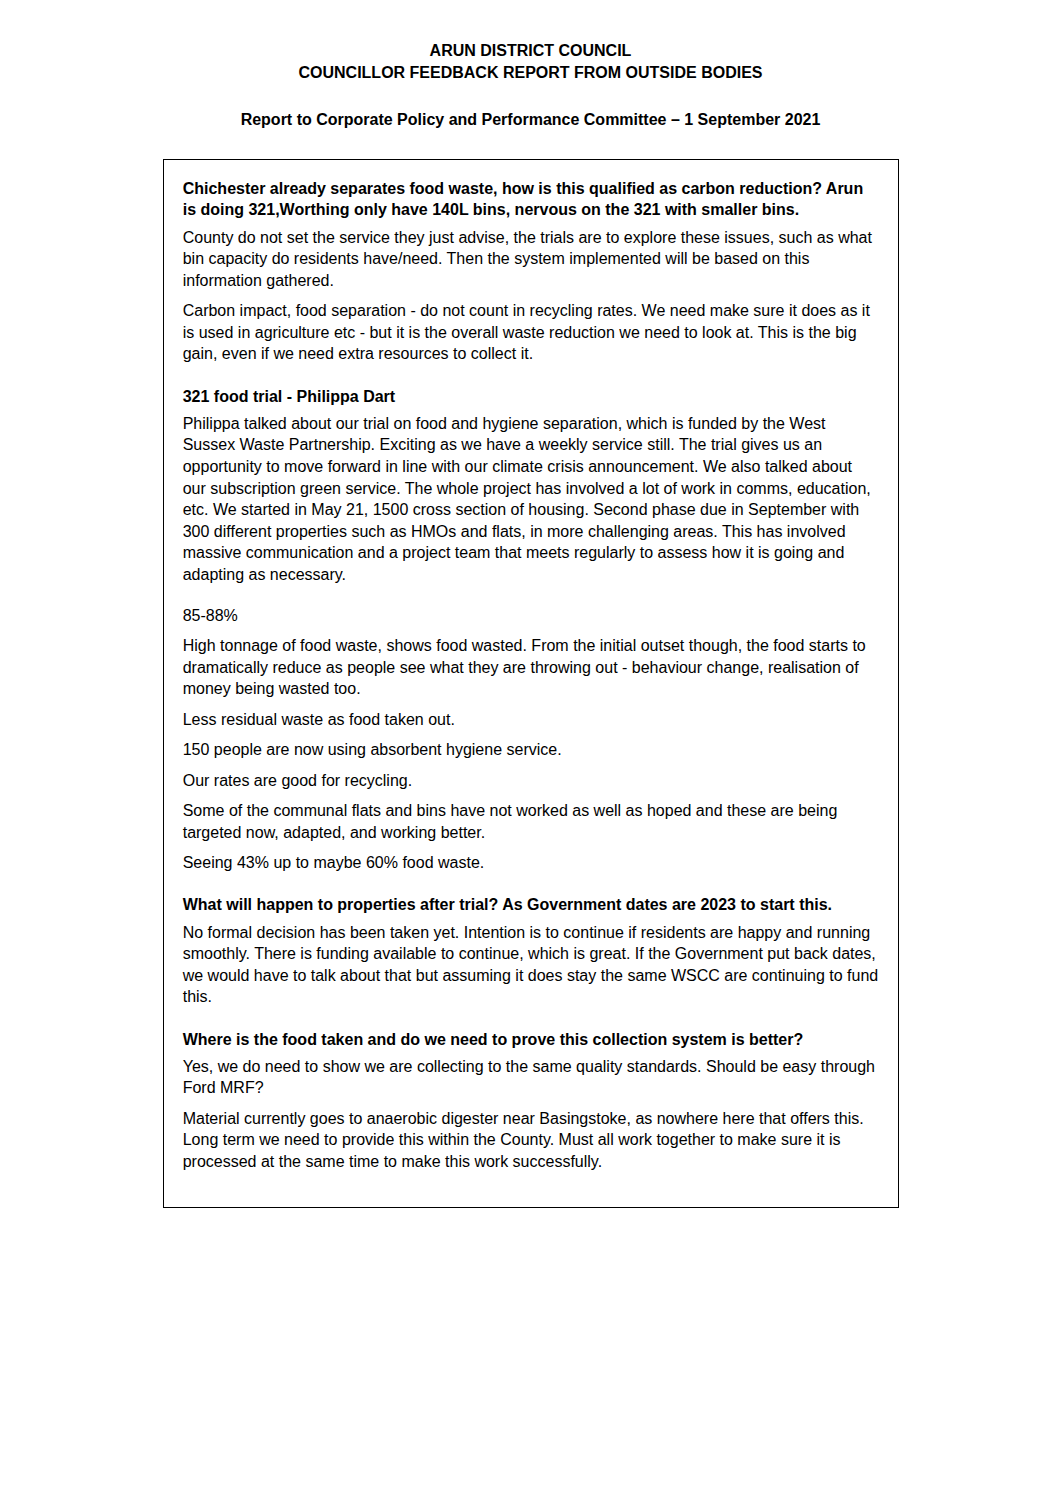ARUN DISTRICT COUNCIL
COUNCILLOR FEEDBACK REPORT FROM OUTSIDE BODIES
Report to Corporate Policy and Performance Committee – 1 September 2021
Chichester already separates food waste, how is this qualified as carbon reduction? Arun is doing 321,Worthing only have 140L bins, nervous on the 321 with smaller bins.
County do not set the service they just advise, the trials are to explore these issues, such as what bin capacity do residents have/need. Then the system implemented will be based on this information gathered.
Carbon impact, food separation - do not count in recycling rates. We need make sure it does as it is used in agriculture etc - but it is the overall waste reduction we need to look at. This is the big gain, even if we need extra resources to collect it.
321 food trial - Philippa Dart
Philippa talked about our trial on food and hygiene separation, which is funded by the West Sussex Waste Partnership. Exciting as we have a weekly service still. The trial gives us an opportunity to move forward in line with our climate crisis announcement. We also talked about our subscription green service. The whole project has involved a lot of work in comms, education, etc. We started in May 21, 1500 cross section of housing. Second phase due in September with 300 different properties such as HMOs and flats, in more challenging areas. This has involved massive communication and a project team that meets regularly to assess how it is going and adapting as necessary.
85-88%
High tonnage of food waste, shows food wasted. From the initial outset though, the food starts to dramatically reduce as people see what they are throwing out - behaviour change, realisation of money being wasted too.
Less residual waste as food taken out.
150 people are now using absorbent hygiene service.
Our rates are good for recycling.
Some of the communal flats and bins have not worked as well as hoped and these are being targeted now, adapted, and working better.
Seeing 43% up to maybe 60% food waste.
What will happen to properties after trial? As Government dates are 2023 to start this.
No formal decision has been taken yet. Intention is to continue if residents are happy and running smoothly. There is funding available to continue, which is great. If the Government put back dates, we would have to talk about that but assuming it does stay the same WSCC are continuing to fund this.
Where is the food taken and do we need to prove this collection system is better?
Yes, we do need to show we are collecting to the same quality standards. Should be easy through Ford MRF?
Material currently goes to anaerobic digester near Basingstoke, as nowhere here that offers this. Long term we need to provide this within the County. Must all work together to make sure it is processed at the same time to make this work successfully.